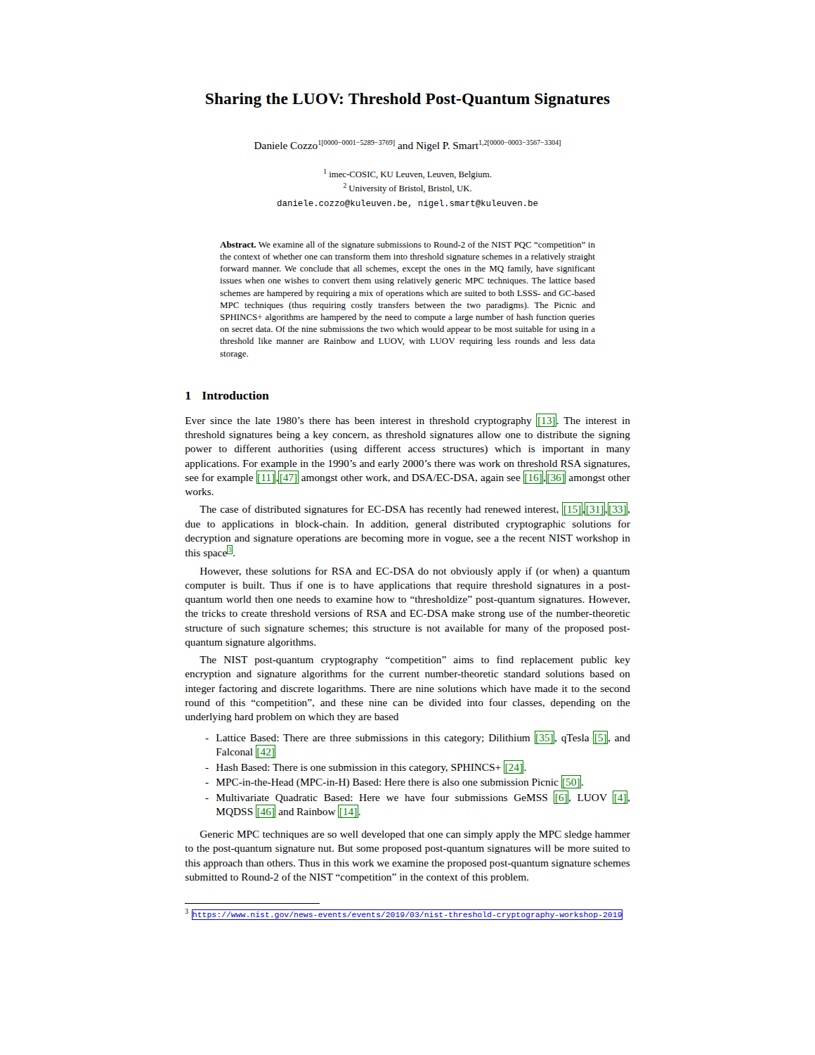Sharing the LUOV: Threshold Post-Quantum Signatures
Daniele Cozzo1[0000−0001−5289−3769] and Nigel P. Smart1,2[0000−0003−3567−3304]
1 imec-COSIC, KU Leuven, Leuven, Belgium.
2 University of Bristol, Bristol, UK.
daniele.cozzo@kuleuven.be, nigel.smart@kuleuven.be
Abstract. We examine all of the signature submissions to Round-2 of the NIST PQC “competition” in the context of whether one can transform them into threshold signature schemes in a relatively straight forward manner. We conclude that all schemes, except the ones in the MQ family, have significant issues when one wishes to convert them using relatively generic MPC techniques. The lattice based schemes are hampered by requiring a mix of operations which are suited to both LSSS- and GC-based MPC techniques (thus requiring costly transfers between the two paradigms). The Picnic and SPHINCS+ algorithms are hampered by the need to compute a large number of hash function queries on secret data. Of the nine submissions the two which would appear to be most suitable for using in a threshold like manner are Rainbow and LUOV, with LUOV requiring less rounds and less data storage.
1 Introduction
Ever since the late 1980’s there has been interest in threshold cryptography [13]. The interest in threshold signatures being a key concern, as threshold signatures allow one to distribute the signing power to different authorities (using different access structures) which is important in many applications. For example in the 1990’s and early 2000’s there was work on threshold RSA signatures, see for example [11],[47] amongst other work, and DSA/EC-DSA, again see [16],[36] amongst other works.
The case of distributed signatures for EC-DSA has recently had renewed interest, [15],[31],[33], due to applications in block-chain. In addition, general distributed cryptographic solutions for decryption and signature operations are becoming more in vogue, see a the recent NIST workshop in this space3.
However, these solutions for RSA and EC-DSA do not obviously apply if (or when) a quantum computer is built. Thus if one is to have applications that require threshold signatures in a post-quantum world then one needs to examine how to “thresholdize” post-quantum signatures. However, the tricks to create threshold versions of RSA and EC-DSA make strong use of the number-theoretic structure of such signature schemes; this structure is not available for many of the proposed post-quantum signature algorithms.
The NIST post-quantum cryptography “competition” aims to find replacement public key encryption and signature algorithms for the current number-theoretic standard solutions based on integer factoring and discrete logarithms. There are nine solutions which have made it to the second round of this “competition”, and these nine can be divided into four classes, depending on the underlying hard problem on which they are based
Lattice Based: There are three submissions in this category; Dilithium [35], qTesla [5], and Falconal [42]
Hash Based: There is one submission in this category, SPHINCS+ [24].
MPC-in-the-Head (MPC-in-H) Based: Here there is also one submission Picnic [50].
Multivariate Quadratic Based: Here we have four submissions GeMSS [6], LUOV [4], MQDSS [46] and Rainbow [14].
Generic MPC techniques are so well developed that one can simply apply the MPC sledge hammer to the post-quantum signature nut. But some proposed post-quantum signatures will be more suited to this approach than others. Thus in this work we examine the proposed post-quantum signature schemes submitted to Round-2 of the NIST “competition” in the context of this problem.
3https://www.nist.gov/news-events/events/2019/03/nist-threshold-cryptography-workshop-2019